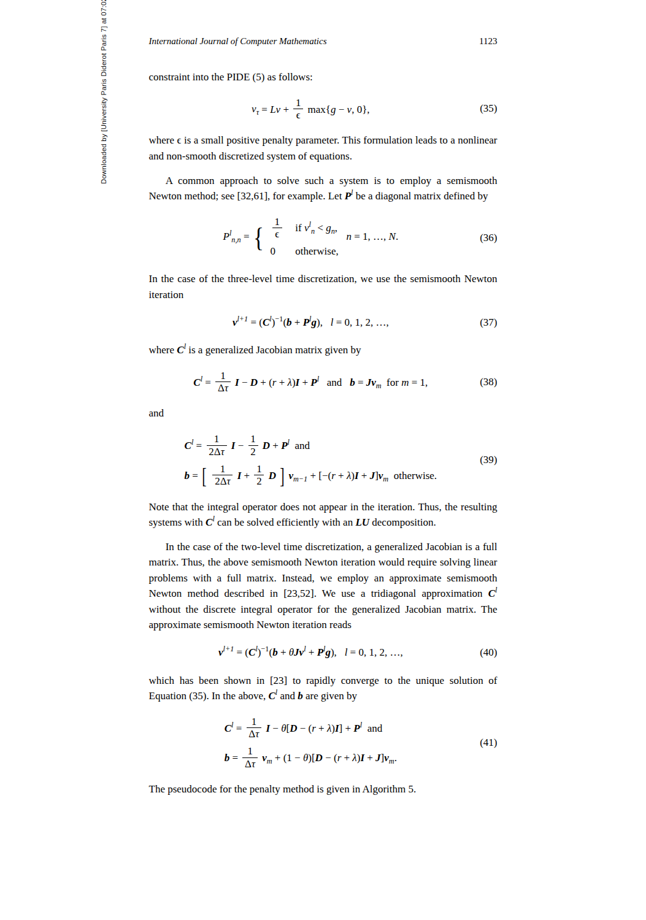Downloaded by [University Paris Diderot Paris 7] at 07:02 18 January 2015
International Journal of Computer Mathematics 1123
constraint into the PIDE (5) as follows:
vτ = Lv + 1 ϵ max{g − v, 0},
(35)
where ϵ is a small positive penalty parameter. This formulation leads to a nonlinear and non-smooth discretized system of equations.
A common approach to solve such a system is to employ a semismooth Newton method; see [32,61], for example. Let Pl be a diagonal matrix defined by
Pln,n = { 1 ϵ if vln < gn, 0 otherwise, n = 1, …, N.
(36)
In the case of the three-level time discretization, we use the semismooth Newton iteration
vl+1 = (Cl)−1(b + Plg), l = 0, 1, 2, …,
(37)
where Cl is a generalized Jacobian matrix given by
Cl = 1 Δτ I − D + (r + λ)I + Pl and b = Jvm for m = 1,
(38)
and
Cl = 12Δτ I − 12 D + Pl and b = [ 12Δτ I + 12 D ] vm−1 + [−(r + λ)I + J]vm otherwise.
(39)
Note that the integral operator does not appear in the iteration. Thus, the resulting systems with Cl can be solved efficiently with an LU decomposition.
In the case of the two-level time discretization, a generalized Jacobian is a full matrix. Thus, the above semismooth Newton iteration would require solving linear problems with a full matrix. Instead, we employ an approximate semismooth Newton method described in [23,52]. We use a tridiagonal approximation Cl without the discrete integral operator for the generalized Jacobian matrix. The approximate semismooth Newton iteration reads
vl+1 = (Cl)−1(b + θJvl + Plg), l = 0, 1, 2, …,
(40)
which has been shown in [23] to rapidly converge to the unique solution of Equation (35). In the above, Cl and b are given by
Cl = 1 Δτ I − θ[D − (r + λ)I] + Pl and b = 1 Δτ vm + (1 − θ)[D − (r + λ)I + J]vm.
(41)
The pseudocode for the penalty method is given in Algorithm 5.